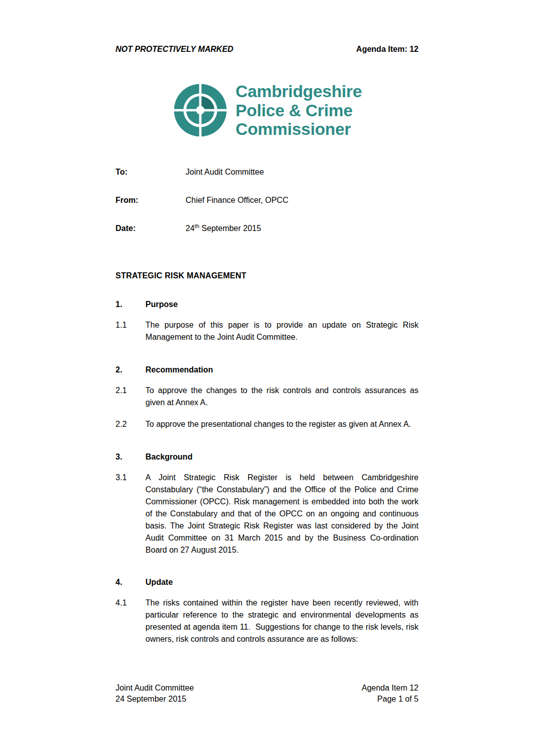NOT PROTECTIVELY MARKED
Agenda Item: 12
Logo
Cambridgeshire
Police & Crime
Commissioner
To:
Joint Audit Committee
From:
Chief Finance Officer, OPCC
Date:
24th September 2015
STRATEGIC RISK MANAGEMENT
1.
Purpose
1.1
The purpose of this paper is to provide an update on Strategic Risk Management to the Joint Audit Committee.
2.
Recommendation
2.1
To approve the changes to the risk controls and controls assurances as given at Annex A.
2.2
To approve the presentational changes to the register as given at Annex A.
3.
Background
3.1
A Joint Strategic Risk Register is held between Cambridgeshire Constabulary (“the Constabulary”) and the Office of the Police and Crime Commissioner (OPCC). Risk management is embedded into both the work of the Constabulary and that of the OPCC on an ongoing and continuous basis. The Joint Strategic Risk Register was last considered by the Joint Audit Committee on 31 March 2015 and by the Business Co-ordination Board on 27 August 2015.
4.
Update
4.1
The risks contained within the register have been recently reviewed, with particular reference to the strategic and environmental developments as presented at agenda item 11. Suggestions for change to the risk levels, risk owners, risk controls and controls assurance are as follows:
Joint Audit Committee
24 September 2015
Agenda Item 12
Page 1 of 5